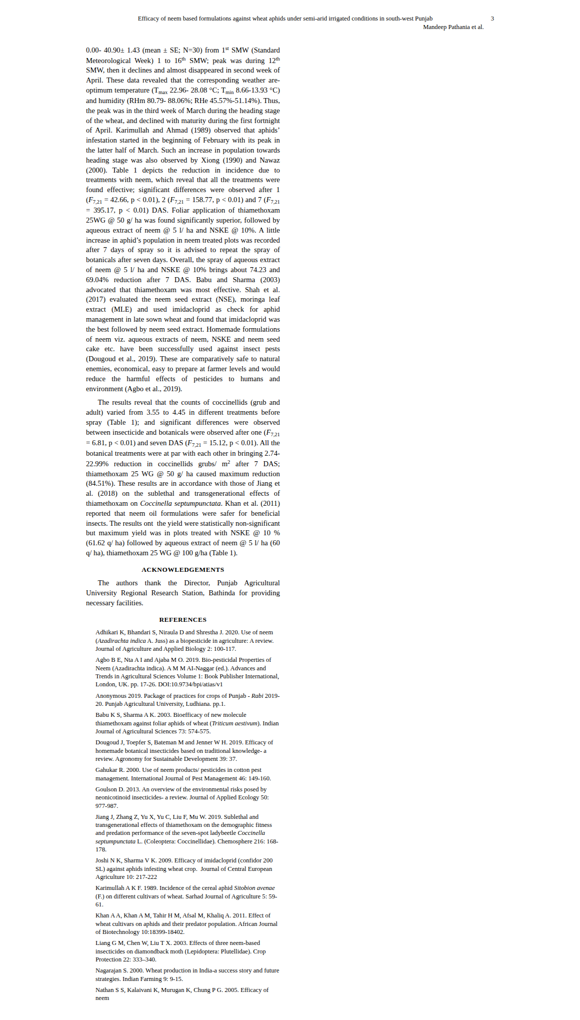Efficacy of neem based formulations against wheat aphids under semi-arid irrigated conditions in south-west Punjab
3
Mandeep Pathania et al.
0.00- 40.90± 1.43 (mean ± SE; N=30) from 1st SMW (Standard Meteorological Week) 1 to 16th SMW; peak was during 12th SMW, then it declines and almost disappeared in second week of April. These data revealed that the corresponding weather are- optimum temperature (Tmax 22.96- 28.08 °C; Tmin 8.66-13.93 °C) and humidity (RHm 80.79- 88.06%; RHe 45.57%-51.14%). Thus, the peak was in the third week of March during the heading stage of the wheat, and declined with maturity during the first fortnight of April. Karimullah and Ahmad (1989) observed that aphids’ infestation started in the beginning of February with its peak in the latter half of March. Such an increase in population towards heading stage was also observed by Xiong (1990) and Nawaz (2000). Table 1 depicts the reduction in incidence due to treatments with neem, which reveal that all the treatments were found effective; significant differences were observed after 1 (F7,21 = 42.66, p < 0.01), 2 (F7,21 = 158.77, p < 0.01) and 7 (F7,21 = 395.17, p < 0.01) DAS. Foliar application of thiamethoxam 25WG @ 50 g/ ha was found significantly superior, followed by aqueous extract of neem @ 5 l/ ha and NSKE @ 10%. A little increase in aphid’s population in neem treated plots was recorded after 7 days of spray so it is advised to repeat the spray of botanicals after seven days. Overall, the spray of aqueous extract of neem @ 5 l/ ha and NSKE @ 10% brings about 74.23 and 69.04% reduction after 7 DAS. Babu and Sharma (2003) advocated that thiamethoxam was most effective. Shah et al. (2017) evaluated the neem seed extract (NSE), moringa leaf extract (MLE) and used imidacloprid as check for aphid management in late sown wheat and found that imidacloprid was the best followed by neem seed extract. Homemade formulations of neem viz. aqueous extracts of neem, NSKE and neem seed cake etc. have been successfully used against insect pests (Dougoud et al., 2019). These are comparatively safe to natural enemies, economical, easy to prepare at farmer levels and would reduce the harmful effects of pesticides to humans and environment (Agbo et al., 2019).
The results reveal that the counts of coccinellids (grub and adult) varied from 3.55 to 4.45 in different treatments before spray (Table 1); and significant differences were observed between insecticide and botanicals were observed after one (F7,21 = 6.81, p < 0.01) and seven DAS (F7,21 = 15.12, p < 0.01). All the botanical treatments were at par with each other in bringing 2.74-22.99% reduction in coccinellids grubs/ m2 after 7 DAS; thiamethoxam 25 WG @ 50 g/ ha caused maximum reduction (84.51%). These results are in accordance with those of Jiang et al. (2018) on the sublethal and transgenerational effects of thiamethoxam on Coccinella septumpunctata. Khan et al. (2011) reported that neem oil formulations were safer for beneficial insects. The results ont the yield were statistically non-significant but maximum yield was in plots treated with NSKE @ 10 % (61.62 q/ ha) followed by aqueous extract of neem @ 5 l/ ha (60 q/ ha), thiamethoxam 25 WG @ 100 g/ha (Table 1).
Acknowledgements
The authors thank the Director, Punjab Agricultural University Regional Research Station, Bathinda for providing necessary facilities.
References
Adhikari K, Bhandari S, Niraula D and Shrestha J. 2020. Use of neem (Azadirachta indica A. Juss) as a biopesticide in agriculture: A review. Journal of Agriculture and Applied Biology 2: 100-117.
Agbo B E, Nta A I and Ajaba M O. 2019. Bio-pesticidal Properties of Neem (Azadirachta indica). A M M AI-Naggar (ed.). Advances and Trends in Agricultural Sciences Volume 1: Book Publisher International, London, UK. pp. 17-26. DOI:10.9734/bpi/atias/v1
Anonymous 2019. Package of practices for crops of Punjab - Rabi 2019-20. Punjab Agricultural University, Ludhiana. pp.1.
Babu K S, Sharma A K. 2003. Bioefficacy of new molecule thiamethoxam against foliar aphids of wheat (Triticum aestivum). Indian Journal of Agricultural Sciences 73: 574-575.
Dougoud J, Toepfer S, Bateman M and Jenner W H. 2019. Efficacy of homemade botanical insecticides based on traditional knowledge- a review. Agronomy for Sustainable Development 39: 37.
Gahukar R. 2000. Use of neem products/ pesticides in cotton pest management. International Journal of Pest Management 46: 149-160.
Goulson D. 2013. An overview of the environmental risks posed by neonicotinoid insecticides- a review. Journal of Applied Ecology 50: 977-987.
Jiang J, Zhang Z, Yu X, Yu C, Liu F, Mu W. 2019. Sublethal and transgenerational effects of thiamethoxam on the demographic fitness and predation performance of the seven-spot ladybeetle Coccinella septumpunctata L. (Coleoptera: Coccinellidae). Chemosphere 216: 168-178.
Joshi N K, Sharma V K. 2009. Efficacy of imidacloprid (confidor 200 SL) against aphids infesting wheat crop. Journal of Central European Agriculture 10: 217-222
Karimullah A K F. 1989. Incidence of the cereal aphid Sitobion avenae (F.) on different cultivars of wheat. Sarhad Journal of Agriculture 5: 59-61.
Khan A A, Khan A M, Tahir H M, Afsal M, Khaliq A. 2011. Effect of wheat cultivars on aphids and their predator population. African Journal of Biotechnology 10:18399-18402.
Liang G M, Chen W, Liu T X. 2003. Effects of three neem-based insecticides on diamondback moth (Lepidoptera: Plutellidae). Crop Protection 22: 333–340.
Nagarajan S. 2000. Wheat production in India-a success story and future strategies. Indian Farming 9: 9-15.
Nathan S S, Kalaivani K, Murugan K, Chung P G. 2005. Efficacy of neem